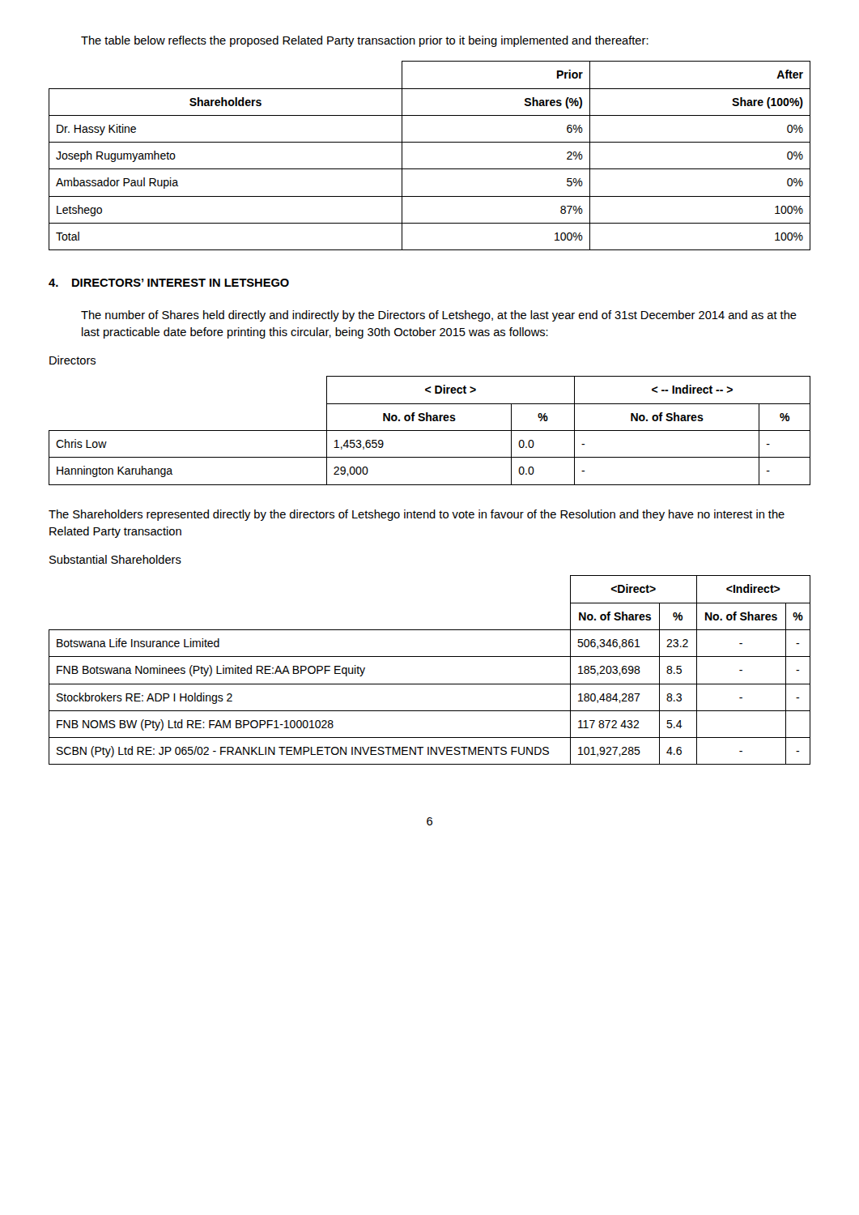The table below reflects the proposed Related Party transaction prior to it being implemented and thereafter:
| | Prior | After |
| --- | --- | --- |
| Shareholders | Shares (%) | Share (100%) |
| Dr. Hassy Kitine | 6% | 0% |
| Joseph Rugumyamheto | 2% | 0% |
| Ambassador Paul Rupia | 5% | 0% |
| Letshego | 87% | 100% |
| Total | 100% | 100% |
4. DIRECTORS’ INTEREST IN LETSHEGO
The number of Shares held directly and indirectly by the Directors of Letshego, at the last year end of 31st December 2014 and as at the last practicable date before printing this circular, being 30th October 2015 was as follows:
Directors
| | < Direct > | < -- Indirect -- > |
| --- | --- | --- |
| | No. of Shares | % | No. of Shares | % |
| Chris Low | 1,453,659 | 0.0 | - | - |
| Hannington Karuhanga | 29,000 | 0.0 | - | - |
The Shareholders represented directly by the directors of Letshego intend to vote in favour of the Resolution and they have no interest in the Related Party transaction
Substantial Shareholders
| | <Direct> | <Indirect> |
| --- | --- | --- |
| | No. of Shares | % | No. of Shares | % |
| Botswana Life Insurance Limited | 506,346,861 | 23.2 | - | - |
| FNB Botswana Nominees (Pty) Limited RE:AA BPOPF Equity | 185,203,698 | 8.5 | - | - |
| Stockbrokers RE: ADP I Holdings 2 | 180,484,287 | 8.3 | - | - |
| FNB NOMS BW (Pty) Ltd RE: FAM BPOPF1-10001028 | 117 872 432 | 5.4 | | |
| SCBN (Pty) Ltd RE: JP 065/02 - FRANKLIN TEMPLETON INVESTMENT INVESTMENTS FUNDS | 101,927,285 | 4.6 | - | - |
6